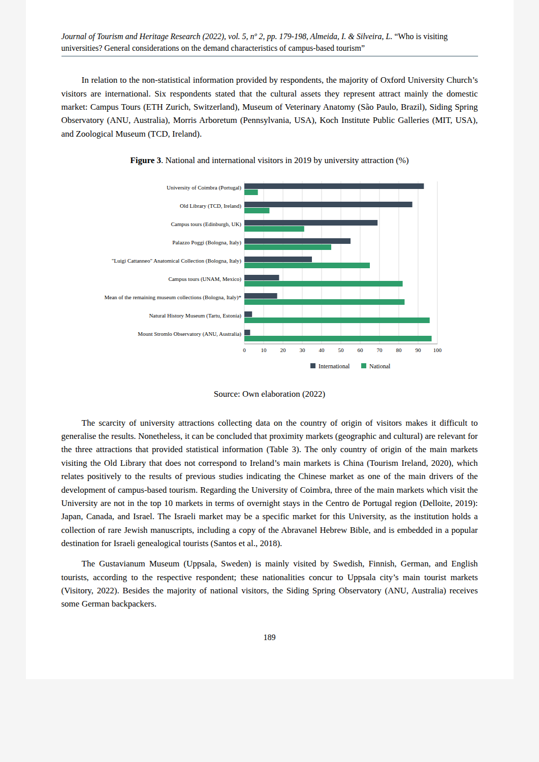Journal of Tourism and Heritage Research (2022), vol. 5, nº 2, pp. 179-198, Almeida, I. & Silveira, L. “Who is visiting universities? General considerations on the demand characteristics of campus-based tourism”
In relation to the non-statistical information provided by respondents, the majority of Oxford University Church’s visitors are international. Six respondents stated that the cultural assets they represent attract mainly the domestic market: Campus Tours (ETH Zurich, Switzerland), Museum of Veterinary Anatomy (São Paulo, Brazil), Siding Spring Observatory (ANU, Australia), Morris Arboretum (Pennsylvania, USA), Koch Institute Public Galleries (MIT, USA), and Zoological Museum (TCD, Ireland).
Figure 3. National and international visitors in 2019 by university attraction (%)
University of Coimbra (Portugal) Old Library (TCD, Ireland) Campus tours (Edinburgh, UK) Palazzo Poggi (Bologna, Italy) "Luigi Cattanneo" Anatomical Collection (Bologna, Italy) Campus tours (UNAM, Mexico) Mean of the remaining museum collections (Bologna, Italy)* Natural History Museum (Tartu, Estonia) Mount Stromlo Observatory (ANU, Australia) 0 10 20 30 40 50 60 70 80 90 100 International National
Source: Own elaboration (2022)
The scarcity of university attractions collecting data on the country of origin of visitors makes it difficult to generalise the results. Nonetheless, it can be concluded that proximity markets (geographic and cultural) are relevant for the three attractions that provided statistical information (Table 3). The only country of origin of the main markets visiting the Old Library that does not correspond to Ireland’s main markets is China (Tourism Ireland, 2020), which relates positively to the results of previous studies indicating the Chinese market as one of the main drivers of the development of campus-based tourism. Regarding the University of Coimbra, three of the main markets which visit the University are not in the top 10 markets in terms of overnight stays in the Centro de Portugal region (Delloite, 2019): Japan, Canada, and Israel. The Israeli market may be a specific market for this University, as the institution holds a collection of rare Jewish manuscripts, including a copy of the Abravanel Hebrew Bible, and is embedded in a popular destination for Israeli genealogical tourists (Santos et al., 2018).
The Gustavianum Museum (Uppsala, Sweden) is mainly visited by Swedish, Finnish, German, and English tourists, according to the respective respondent; these nationalities concur to Uppsala city’s main tourist markets (Visitory, 2022). Besides the majority of national visitors, the Siding Spring Observatory (ANU, Australia) receives some German backpackers.
189